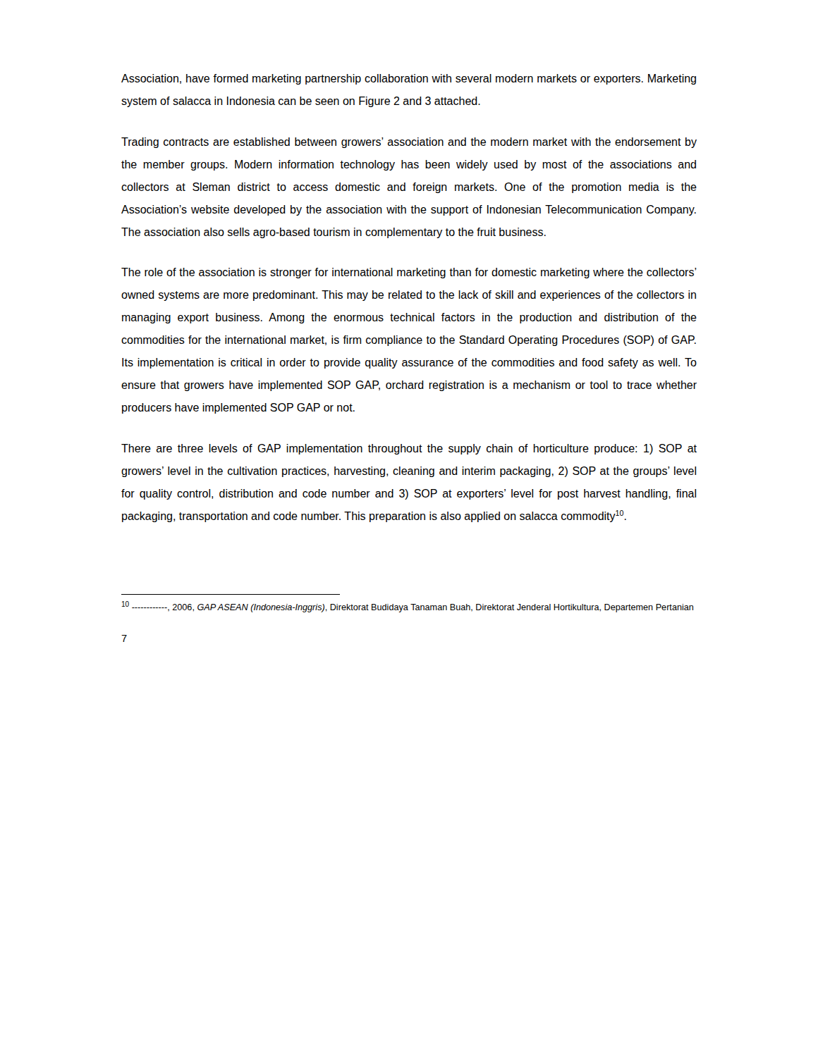Association, have formed marketing partnership collaboration with several modern markets or exporters. Marketing system of salacca in Indonesia can be seen on Figure 2 and 3 attached.
Trading contracts are established between growers’ association and the modern market with the endorsement by the member groups. Modern information technology has been widely used by most of the associations and collectors at Sleman district to access domestic and foreign markets. One of the promotion media is the Association’s website developed by the association with the support of Indonesian Telecommunication Company. The association also sells agro-based tourism in complementary to the fruit business.
The role of the association is stronger for international marketing than for domestic marketing where the collectors’ owned systems are more predominant. This may be related to the lack of skill and experiences of the collectors in managing export business. Among the enormous technical factors in the production and distribution of the commodities for the international market, is firm compliance to the Standard Operating Procedures (SOP) of GAP. Its implementation is critical in order to provide quality assurance of the commodities and food safety as well. To ensure that growers have implemented SOP GAP, orchard registration is a mechanism or tool to trace whether producers have implemented SOP GAP or not.
There are three levels of GAP implementation throughout the supply chain of horticulture produce: 1) SOP at growers’ level in the cultivation practices, harvesting, cleaning and interim packaging, 2) SOP at the groups’ level for quality control, distribution and code number and 3) SOP at exporters’ level for post harvest handling, final packaging, transportation and code number. This preparation is also applied on salacca commodity10.
10 ------------, 2006, GAP ASEAN (Indonesia-Inggris), Direktorat Budidaya Tanaman Buah, Direktorat Jenderal Hortikultura, Departemen Pertanian
7